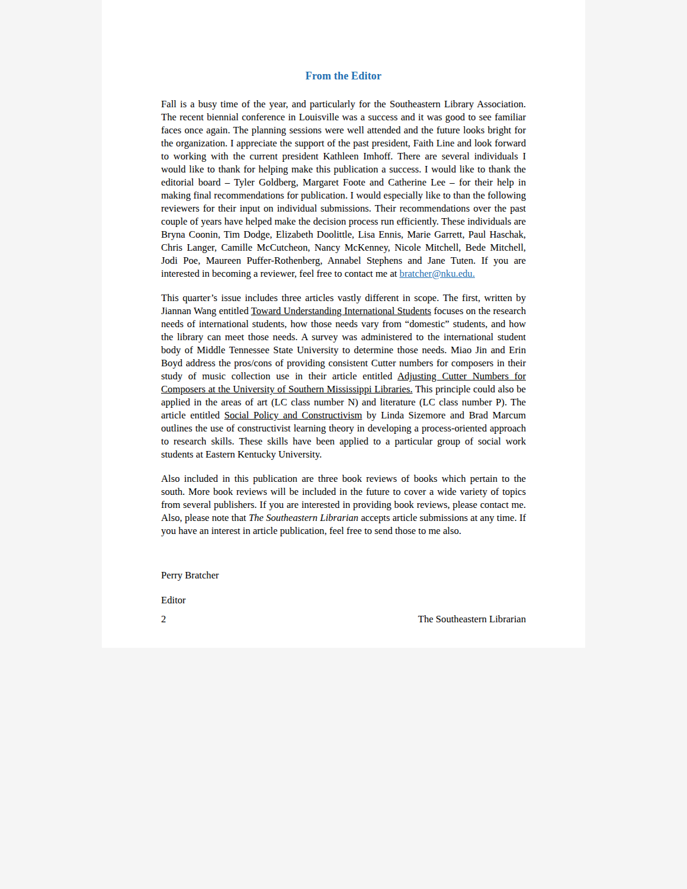From the Editor
Fall is a busy time of the year, and particularly for the Southeastern Library Association. The recent biennial conference in Louisville was a success and it was good to see familiar faces once again. The planning sessions were well attended and the future looks bright for the organization. I appreciate the support of the past president, Faith Line and look forward to working with the current president Kathleen Imhoff. There are several individuals I would like to thank for helping make this publication a success. I would like to thank the editorial board – Tyler Goldberg, Margaret Foote and Catherine Lee – for their help in making final recommendations for publication. I would especially like to than the following reviewers for their input on individual submissions. Their recommendations over the past couple of years have helped make the decision process run efficiently. These individuals are Bryna Coonin, Tim Dodge, Elizabeth Doolittle, Lisa Ennis, Marie Garrett, Paul Haschak, Chris Langer, Camille McCutcheon, Nancy McKenney, Nicole Mitchell, Bede Mitchell, Jodi Poe, Maureen Puffer-Rothenberg, Annabel Stephens and Jane Tuten. If you are interested in becoming a reviewer, feel free to contact me at bratcher@nku.edu.
This quarter’s issue includes three articles vastly different in scope. The first, written by Jiannan Wang entitled Toward Understanding International Students focuses on the research needs of international students, how those needs vary from “domestic” students, and how the library can meet those needs. A survey was administered to the international student body of Middle Tennessee State University to determine those needs. Miao Jin and Erin Boyd address the pros/cons of providing consistent Cutter numbers for composers in their study of music collection use in their article entitled Adjusting Cutter Numbers for Composers at the University of Southern Mississippi Libraries. This principle could also be applied in the areas of art (LC class number N) and literature (LC class number P). The article entitled Social Policy and Constructivism by Linda Sizemore and Brad Marcum outlines the use of constructivist learning theory in developing a process-oriented approach to research skills. These skills have been applied to a particular group of social work students at Eastern Kentucky University.
Also included in this publication are three book reviews of books which pertain to the south. More book reviews will be included in the future to cover a wide variety of topics from several publishers. If you are interested in providing book reviews, please contact me. Also, please note that The Southeastern Librarian accepts article submissions at any time. If you have an interest in article publication, feel free to send those to me also.
Perry Bratcher
Editor
2 The Southeastern Librarian